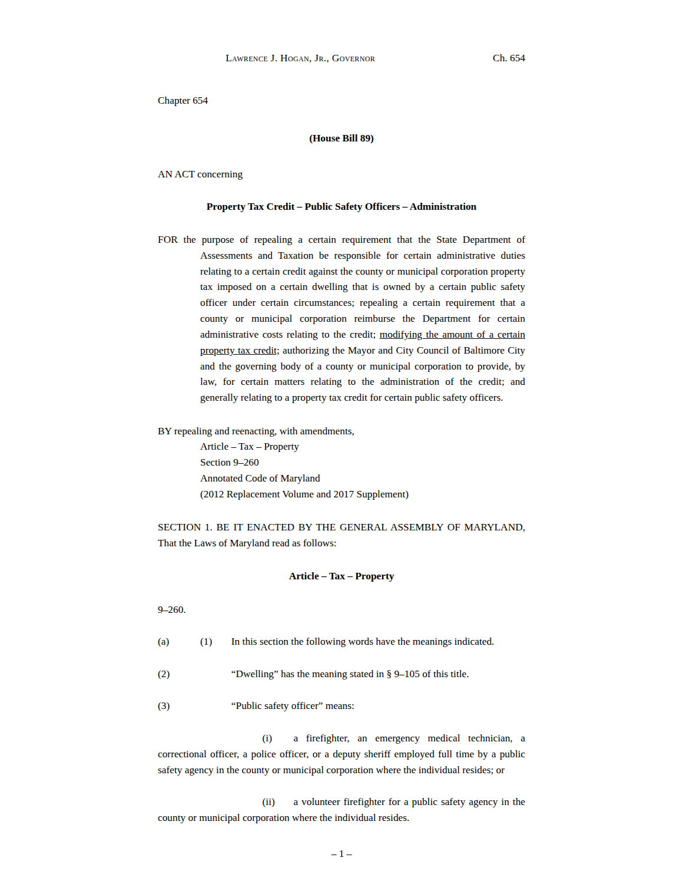Lawrence J. Hogan, Jr., Governor Ch. 654
Chapter 654
(House Bill 89)
AN ACT concerning
Property Tax Credit – Public Safety Officers – Administration
FOR the purpose of repealing a certain requirement that the State Department of Assessments and Taxation be responsible for certain administrative duties relating to a certain credit against the county or municipal corporation property tax imposed on a certain dwelling that is owned by a certain public safety officer under certain circumstances; repealing a certain requirement that a county or municipal corporation reimburse the Department for certain administrative costs relating to the credit; modifying the amount of a certain property tax credit; authorizing the Mayor and City Council of Baltimore City and the governing body of a county or municipal corporation to provide, by law, for certain matters relating to the administration of the credit; and generally relating to a property tax credit for certain public safety officers.
BY repealing and reenacting, with amendments, Article – Tax – Property Section 9–260 Annotated Code of Maryland (2012 Replacement Volume and 2017 Supplement)
SECTION 1. BE IT ENACTED BY THE GENERAL ASSEMBLY OF MARYLAND, That the Laws of Maryland read as follows:
Article – Tax – Property
9–260.
(a) (1) In this section the following words have the meanings indicated.
(2) “Dwelling” has the meaning stated in § 9–105 of this title.
(3) “Public safety officer” means:
(i) a firefighter, an emergency medical technician, a correctional officer, a police officer, or a deputy sheriff employed full time by a public safety agency in the county or municipal corporation where the individual resides; or
(ii) a volunteer firefighter for a public safety agency in the county or municipal corporation where the individual resides.
– 1 –